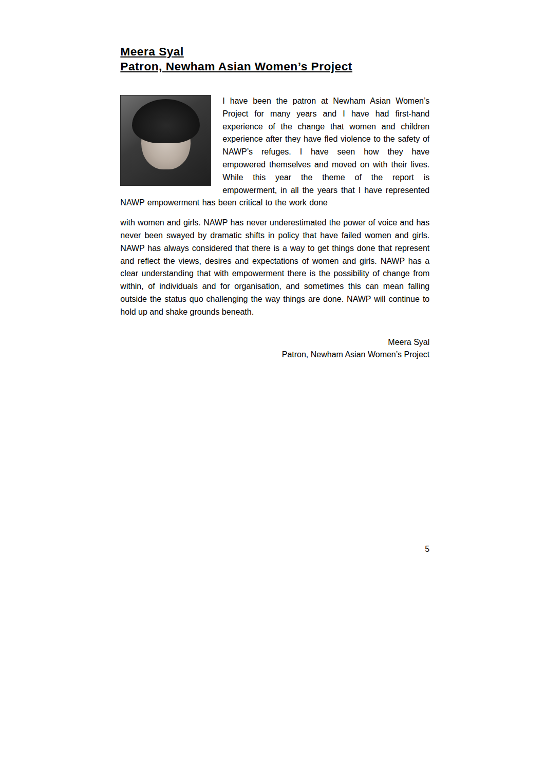Meera Syal Patron, Newham Asian Women’s Project
I have been the patron at Newham Asian Women’s Project for many years and I have had first-hand experience of the change that women and children experience after they have fled violence to the safety of NAWP’s refuges. I have seen how they have empowered themselves and moved on with their lives. While this year the theme of the report is empowerment, in all the years that I have represented NAWP empowerment has been critical to the work done
with women and girls. NAWP has never underestimated the power of voice and has never been swayed by dramatic shifts in policy that have failed women and girls. NAWP has always considered that there is a way to get things done that represent and reflect the views, desires and expectations of women and girls. NAWP has a clear understanding that with empowerment there is the possibility of change from within, of individuals and for organisation, and sometimes this can mean falling outside the status quo challenging the way things are done. NAWP will continue to hold up and shake grounds beneath.
Meera Syal
Patron, Newham Asian Women’s Project
5